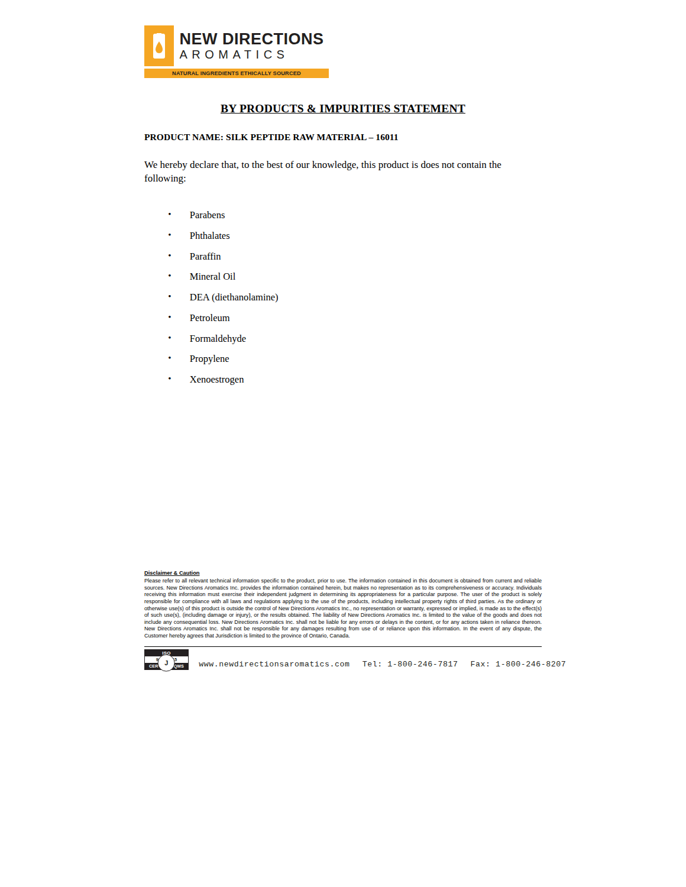NEW DIRECTIONS AROMATICS
NATURAL INGREDIENTS ETHICALLY SOURCED
BY PRODUCTS & IMPURITIES STATEMENT
PRODUCT NAME: SILK PEPTIDE RAW MATERIAL – 16011
We hereby declare that, to the best of our knowledge, this product is does not contain the following:
Parabens
Phthalates
Paraffin
Mineral Oil
DEA (diethanolamine)
Petroleum
Formaldehyde
Propylene
Xenoestrogen
Disclaimer & Caution Please refer to all relevant technical information specific to the product, prior to use. The information contained in this document is obtained from current and reliable sources. New Directions Aromatics Inc. provides the information contained herein, but makes no representation as to its comprehensiveness or accuracy. Individuals receiving this information must exercise their independent judgment in determining its appropriateness for a particular purpose. The user of the product is solely responsible for compliance with all laws and regulations applying to the use of the products, including intellectual property rights of third parties. As the ordinary or otherwise use(s) of this product is outside the control of New Directions Aromatics Inc., no representation or warranty, expressed or implied, is made as to the effect(s) of such use(s), (including damage or injury), or the results obtained. The liability of New Directions Aromatics Inc. is limited to the value of the goods and does not include any consequential loss. New Directions Aromatics Inc. shall not be liable for any errors or delays in the content, or for any actions taken in reliance thereon. New Directions Aromatics Inc. shall not be responsible for any damages resulting from use of or reliance upon this information. In the event of any dispute, the Customer hereby agrees that Jurisdiction is limited to the province of Ontario, Canada.
ISO
9001:2015
CERTIFIED QMS
J
www.newdirectionsaromatics.com Tel: 1-800-246-7817 Fax: 1-800-246-8207